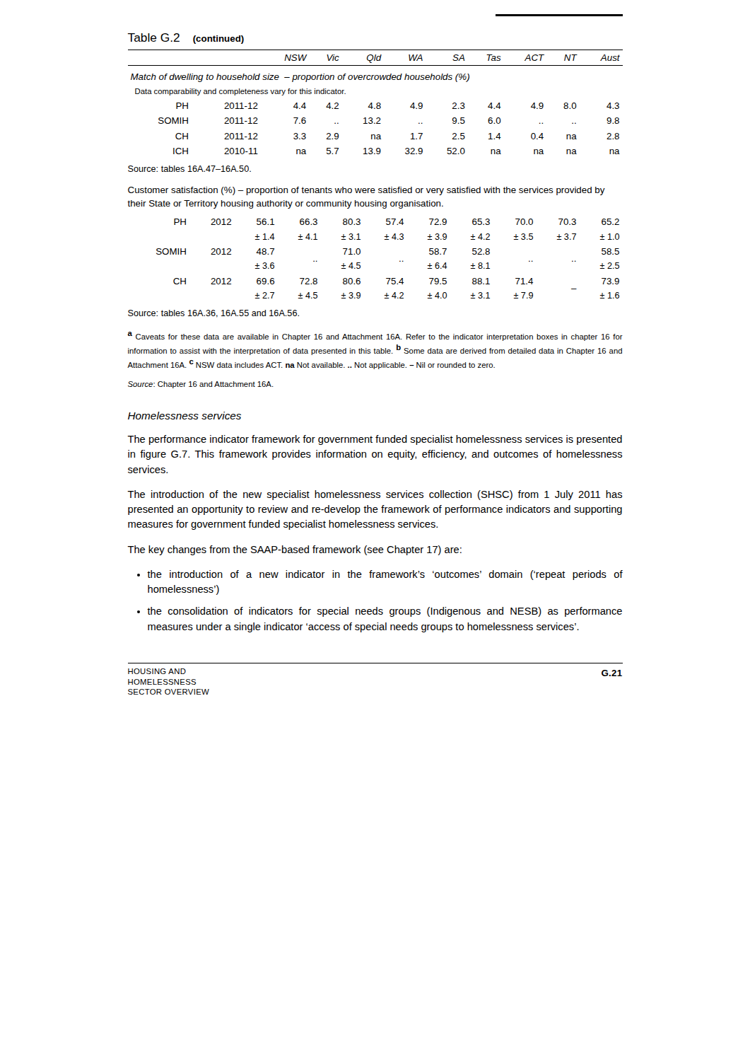Table G.2
(continued)
| | NSW | Vic | Qld | WA | SA | Tas | ACT | NT | Aust |
| --- | --- | --- | --- | --- | --- | --- | --- | --- | --- |
| Match of dwelling to household size – proportion of overcrowded households (%) |
| Data comparability and completeness vary for this indicator. |
| PH | 2011-12 | 4.4 | 4.2 | 4.8 | 4.9 | 2.3 | 4.4 | 4.9 | 8.0 | 4.3 |
| SOMIH | 2011-12 | 7.6 | .. | 13.2 | .. | 9.5 | 6.0 | .. | .. | 9.8 |
| CH | 2011-12 | 3.3 | 2.9 | na | 1.7 | 2.5 | 1.4 | 0.4 | na | 2.8 |
| ICH | 2010-11 | na | 5.7 | 13.9 | 32.9 | 52.0 | na | na | na | na |
Source: tables 16A.47–16A.50.
Customer satisfaction (%) – proportion of tenants who were satisfied or very satisfied with the services provided by their State or Territory housing authority or community housing organisation.
| PH | 2012 | 56.1 | 66.3 | 80.3 | 57.4 | 72.9 | 65.3 | 70.0 | 70.3 | 65.2 |
| | | ± 1.4 | ± 4.1 | ± 3.1 | ± 4.3 | ± 3.9 | ± 4.2 | ± 3.5 | ± 3.7 | ± 1.0 |
| SOMIH | 2012 | 48.7 | .. | 71.0 | .. | 58.7 | 52.8 | .. | .. | 58.5 |
| | | ± 3.6 | ± 4.5 | ± 6.4 | ± 8.1 | ± 2.5 |
| CH | 2012 | 69.6 | 72.8 | 80.6 | 75.4 | 79.5 | 88.1 | 71.4 | – | 73.9 |
| | | ± 2.7 | ± 4.5 | ± 3.9 | ± 4.2 | ± 4.0 | ± 3.1 | ± 7.9 | ± 1.6 |
Source: tables 16A.36, 16A.55 and 16A.56.
a Caveats for these data are available in Chapter 16 and Attachment 16A. Refer to the indicator interpretation boxes in chapter 16 for information to assist with the interpretation of data presented in this table. b Some data are derived from detailed data in Chapter 16 and Attachment 16A. c NSW data includes ACT. na Not available. .. Not applicable. – Nil or rounded to zero.
Source: Chapter 16 and Attachment 16A.
Homelessness services
The performance indicator framework for government funded specialist homelessness services is presented in figure G.7. This framework provides information on equity, efficiency, and outcomes of homelessness services.
The introduction of the new specialist homelessness services collection (SHSC) from 1 July 2011 has presented an opportunity to review and re-develop the framework of performance indicators and supporting measures for government funded specialist homelessness services.
The key changes from the SAAP-based framework (see Chapter 17) are:
the introduction of a new indicator in the framework’s ‘outcomes’ domain (‘repeat periods of homelessness’)
the consolidation of indicators for special needs groups (Indigenous and NESB) as performance measures under a single indicator ‘access of special needs groups to homelessness services’.
Housing and
Homelessness
Sector Overview
G.21